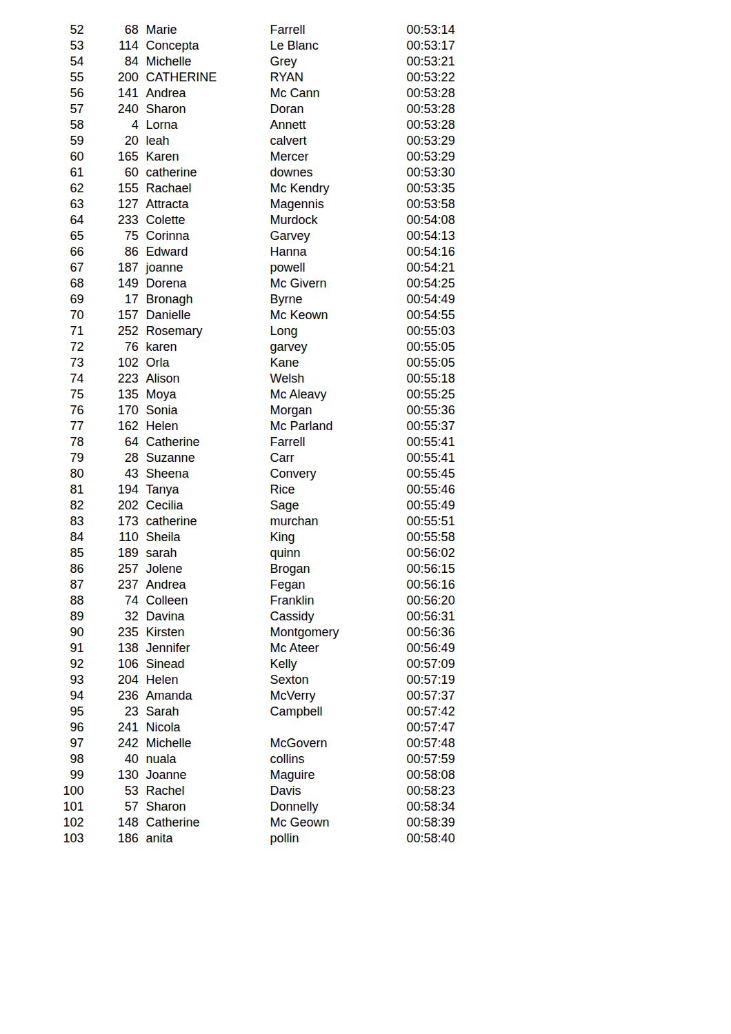| 52 | 68 | Marie | Farrell | 00:53:14 |
| 53 | 114 | Concepta | Le Blanc | 00:53:17 |
| 54 | 84 | Michelle | Grey | 00:53:21 |
| 55 | 200 | CATHERINE | RYAN | 00:53:22 |
| 56 | 141 | Andrea | Mc Cann | 00:53:28 |
| 57 | 240 | Sharon | Doran | 00:53:28 |
| 58 | 4 | Lorna | Annett | 00:53:28 |
| 59 | 20 | leah | calvert | 00:53:29 |
| 60 | 165 | Karen | Mercer | 00:53:29 |
| 61 | 60 | catherine | downes | 00:53:30 |
| 62 | 155 | Rachael | Mc Kendry | 00:53:35 |
| 63 | 127 | Attracta | Magennis | 00:53:58 |
| 64 | 233 | Colette | Murdock | 00:54:08 |
| 65 | 75 | Corinna | Garvey | 00:54:13 |
| 66 | 86 | Edward | Hanna | 00:54:16 |
| 67 | 187 | joanne | powell | 00:54:21 |
| 68 | 149 | Dorena | Mc Givern | 00:54:25 |
| 69 | 17 | Bronagh | Byrne | 00:54:49 |
| 70 | 157 | Danielle | Mc Keown | 00:54:55 |
| 71 | 252 | Rosemary | Long | 00:55:03 |
| 72 | 76 | karen | garvey | 00:55:05 |
| 73 | 102 | Orla | Kane | 00:55:05 |
| 74 | 223 | Alison | Welsh | 00:55:18 |
| 75 | 135 | Moya | Mc Aleavy | 00:55:25 |
| 76 | 170 | Sonia | Morgan | 00:55:36 |
| 77 | 162 | Helen | Mc Parland | 00:55:37 |
| 78 | 64 | Catherine | Farrell | 00:55:41 |
| 79 | 28 | Suzanne | Carr | 00:55:41 |
| 80 | 43 | Sheena | Convery | 00:55:45 |
| 81 | 194 | Tanya | Rice | 00:55:46 |
| 82 | 202 | Cecilia | Sage | 00:55:49 |
| 83 | 173 | catherine | murchan | 00:55:51 |
| 84 | 110 | Sheila | King | 00:55:58 |
| 85 | 189 | sarah | quinn | 00:56:02 |
| 86 | 257 | Jolene | Brogan | 00:56:15 |
| 87 | 237 | Andrea | Fegan | 00:56:16 |
| 88 | 74 | Colleen | Franklin | 00:56:20 |
| 89 | 32 | Davina | Cassidy | 00:56:31 |
| 90 | 235 | Kirsten | Montgomery | 00:56:36 |
| 91 | 138 | Jennifer | Mc Ateer | 00:56:49 |
| 92 | 106 | Sinead | Kelly | 00:57:09 |
| 93 | 204 | Helen | Sexton | 00:57:19 |
| 94 | 236 | Amanda | McVerry | 00:57:37 |
| 95 | 23 | Sarah | Campbell | 00:57:42 |
| 96 | 241 | Nicola | | 00:57:47 |
| 97 | 242 | Michelle | McGovern | 00:57:48 |
| 98 | 40 | nuala | collins | 00:57:59 |
| 99 | 130 | Joanne | Maguire | 00:58:08 |
| 100 | 53 | Rachel | Davis | 00:58:23 |
| 101 | 57 | Sharon | Donnelly | 00:58:34 |
| 102 | 148 | Catherine | Mc Geown | 00:58:39 |
| 103 | 186 | anita | pollin | 00:58:40 |